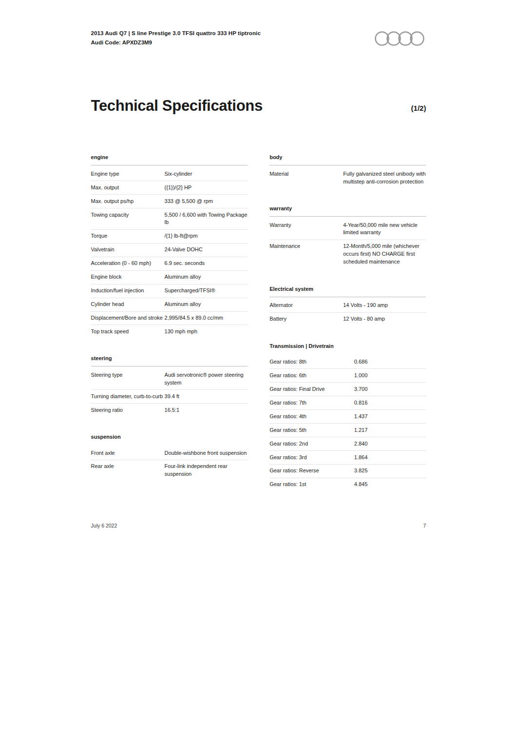2013 Audi Q7 | S line Prestige 3.0 TFSI quattro 333 HP tiptronic
Audi Code: APXDZ3M9
Technical Specifications
(1/2)
engine
| Engine type | Six-cylinder |
| Max. output | ({1})/{2} HP |
| Max. output ps/hp | 333 @ 5,500 @ rpm |
| Towing capacity | 5,500 / 6,600 with Towing Package lb |
| Torque | /{1} lb-ft@rpm |
| Valvetrain | 24-Valve DOHC |
| Acceleration (0 - 60 mph) | 6.9 sec. seconds |
| Engine block | Aluminum alloy |
| Induction/fuel injection | Supercharged/TFSI® |
| Cylinder head | Aluminum alloy |
| Displacement/Bore and stroke | 2,995/84.5 x 89.0 cc/mm |
| Top track speed | 130 mph mph |
steering
| Steering type | Audi servotronic® power steering system |
| Turning diameter, curb-to-curb | 39.4 ft |
| Steering ratio | 16.5:1 |
suspension
| Front axle | Double-wishbone front suspension |
| Rear axle | Four-link independent rear suspension |
body
| Material | Fully galvanized steel unibody with multistep anti-corrosion protection |
warranty
| Warranty | 4-Year/50,000 mile new vehicle limited warranty |
| Maintenance | 12-Month/5,000 mile (whichever occurs first) NO CHARGE first scheduled maintenance |
Electrical system
| Alternator | 14 Volts - 190 amp |
| Battery | 12 Volts - 80 amp |
Transmission | Drivetrain
| Gear ratios: 8th | 0.686 |
| Gear ratios: 6th | 1.000 |
| Gear ratios: Final Drive | 3.700 |
| Gear ratios: 7th | 0.816 |
| Gear ratios: 4th | 1.437 |
| Gear ratios: 5th | 1.217 |
| Gear ratios: 2nd | 2.840 |
| Gear ratios: 3rd | 1.864 |
| Gear ratios: Reverse | 3.825 |
| Gear ratios: 1st | 4.845 |
July 6 2022
7